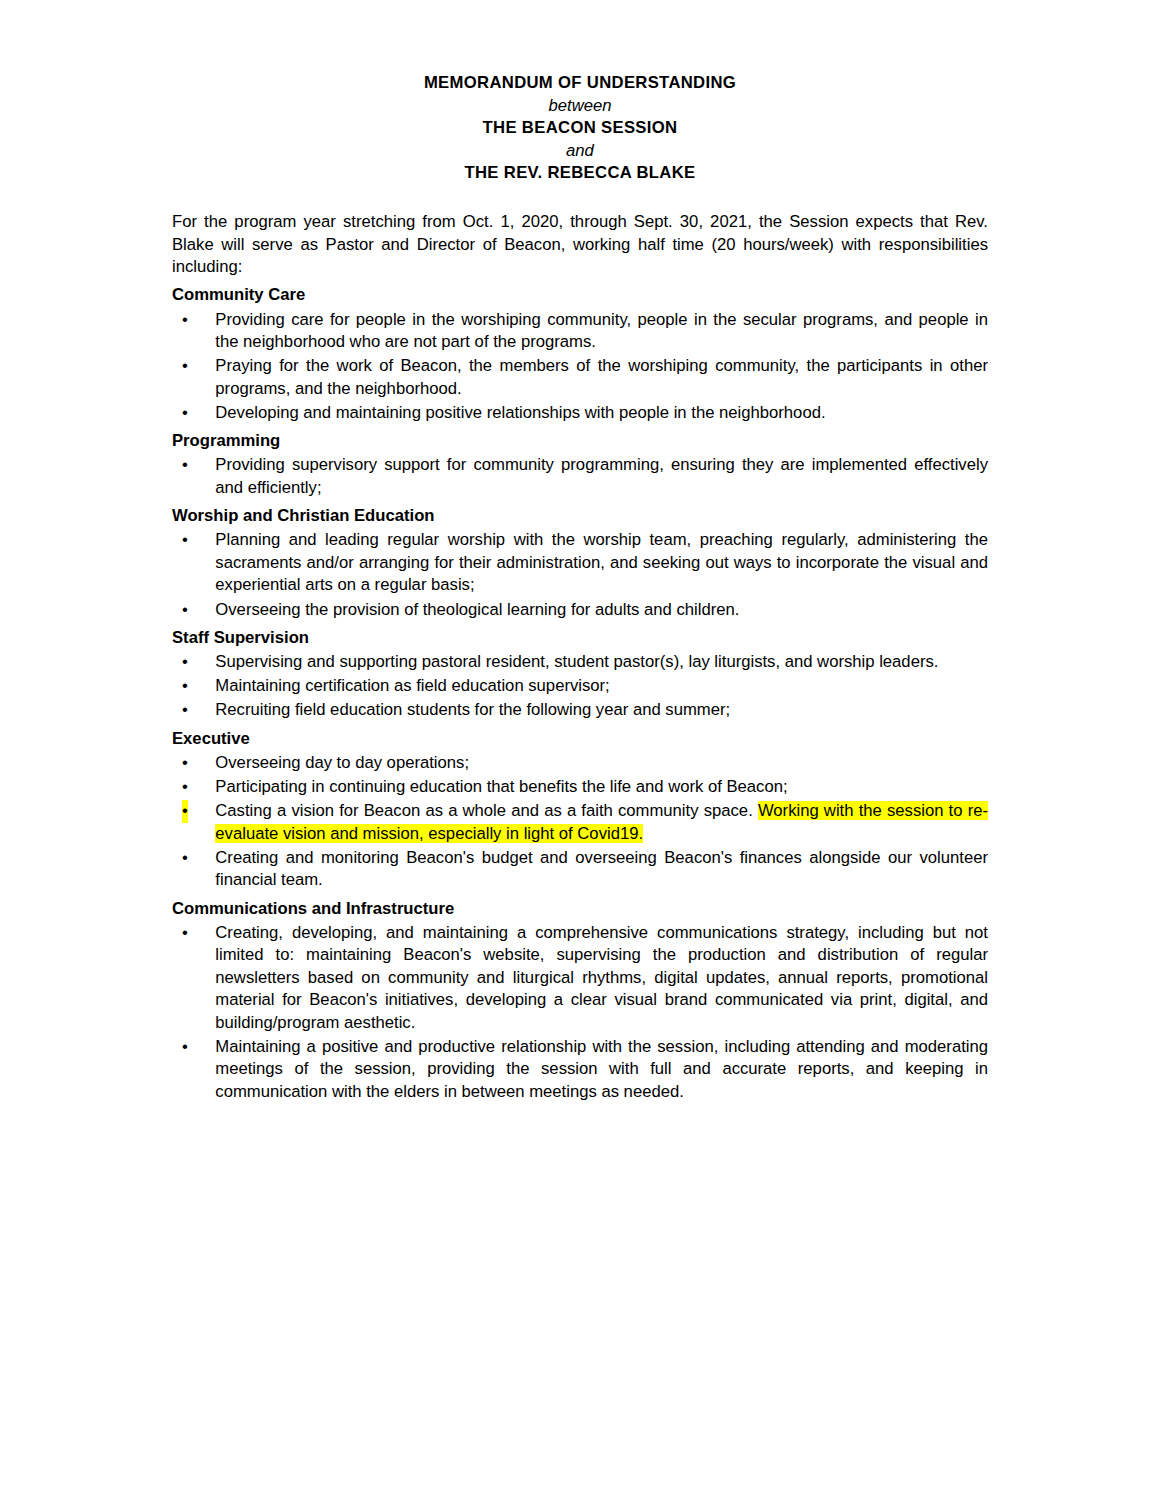MEMORANDUM OF UNDERSTANDING
between
THE BEACON SESSION
and
THE REV. REBECCA BLAKE
For the program year stretching from Oct. 1, 2020, through Sept. 30, 2021, the Session expects that Rev. Blake will serve as Pastor and Director of Beacon, working half time (20 hours/week) with responsibilities including:
Community Care
Providing care for people in the worshiping community, people in the secular programs, and people in the neighborhood who are not part of the programs.
Praying for the work of Beacon, the members of the worshiping community, the participants in other programs, and the neighborhood.
Developing and maintaining positive relationships with people in the neighborhood.
Programming
Providing supervisory support for community programming, ensuring they are implemented effectively and efficiently;
Worship and Christian Education
Planning and leading regular worship with the worship team, preaching regularly, administering the sacraments and/or arranging for their administration, and seeking out ways to incorporate the visual and experiential arts on a regular basis;
Overseeing the provision of theological learning for adults and children.
Staff Supervision
Supervising and supporting pastoral resident, student pastor(s), lay liturgists, and worship leaders.
Maintaining certification as field education supervisor;
Recruiting field education students for the following year and summer;
Executive
Overseeing day to day operations;
Participating in continuing education that benefits the life and work of Beacon;
Casting a vision for Beacon as a whole and as a faith community space. Working with the session to re-evaluate vision and mission, especially in light of Covid19.
Creating and monitoring Beacon's budget and overseeing Beacon's finances alongside our volunteer financial team.
Communications and Infrastructure
Creating, developing, and maintaining a comprehensive communications strategy, including but not limited to: maintaining Beacon's website, supervising the production and distribution of regular newsletters based on community and liturgical rhythms, digital updates, annual reports, promotional material for Beacon's initiatives, developing a clear visual brand communicated via print, digital, and building/program aesthetic.
Maintaining a positive and productive relationship with the session, including attending and moderating meetings of the session, providing the session with full and accurate reports, and keeping in communication with the elders in between meetings as needed.